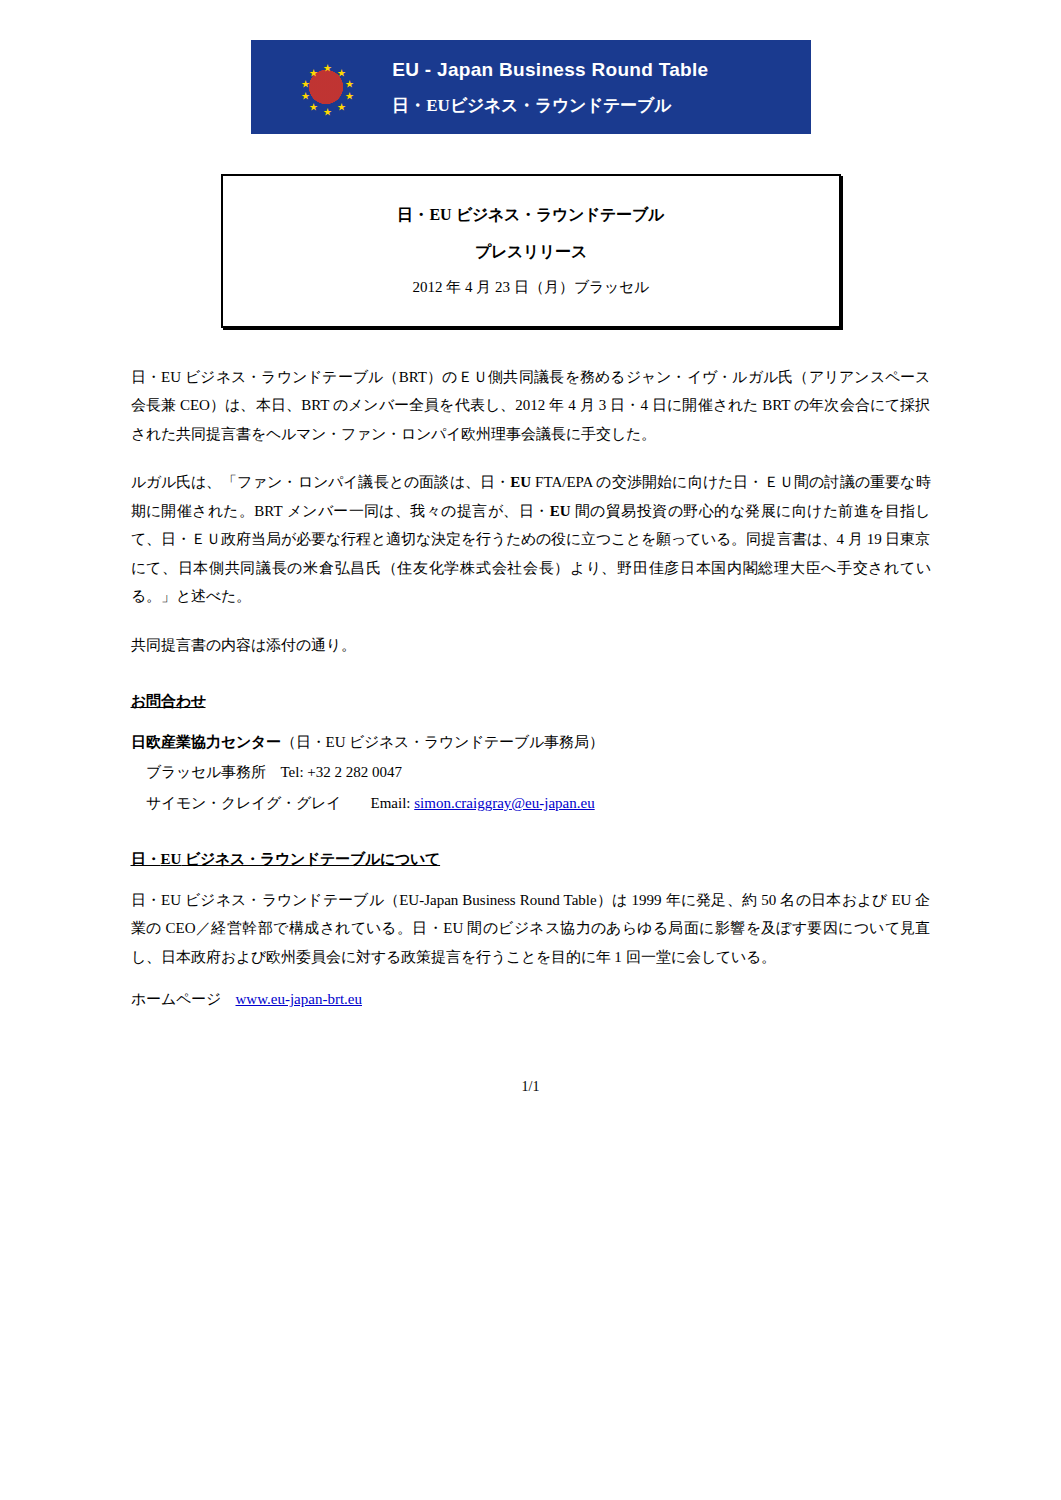★ ★ ★ ★ ★ ★ ★ ★ ★ ★
EU - Japan Business Round Table 日・EUビジネス・ラウンドテーブル
日・EU ビジネス・ラウンドテーブル
プレスリリース
2012 年 4 月 23 日（月）ブラッセル
日・EU ビジネス・ラウンドテーブル（BRT）のＥＵ側共同議長を務めるジャン・イヴ・ルガル氏（アリアンスペース会長兼 CEO）は、本日、BRT のメンバー全員を代表し、2012 年 4 月 3 日・4 日に開催された BRT の年次会合にて採択された共同提言書をヘルマン・ファン・ロンパイ欧州理事会議長に手交した。
ルガル氏は、「ファン・ロンパイ議長との面談は、日・EU FTA/EPA の交渉開始に向けた日・ＥＵ間の討議の重要な時期に開催された。BRT メンバー一同は、我々の提言が、日・EU 間の貿易投資の野心的な発展に向けた前進を目指して、日・ＥＵ政府当局が必要な行程と適切な決定を行うための役に立つことを願っている。同提言書は、4 月 19 日東京にて、日本側共同議長の米倉弘昌氏（住友化学株式会社会長）より、野田佳彦日本国内閣総理大臣へ手交されている。」と述べた。
共同提言書の内容は添付の通り。
お問合わせ
日欧産業協力センター（日・EU ビジネス・ラウンドテーブル事務局）
ブラッセル事務所　Tel: +32 2 282 0047
サイモン・クレイグ・グレイ　　Email: simon.craiggray@eu-japan.eu
日・EU ビジネス・ラウンドテーブルについて
日・EU ビジネス・ラウンドテーブル（EU-Japan Business Round Table）は 1999 年に発足、約 50 名の日本および EU 企業の CEO／経営幹部で構成されている。日・EU 間のビジネス協力のあらゆる局面に影響を及ぼす要因について見直し、日本政府および欧州委員会に対する政策提言を行うことを目的に年 1 回一堂に会している。
ホームページ　www.eu-japan-brt.eu
1/1